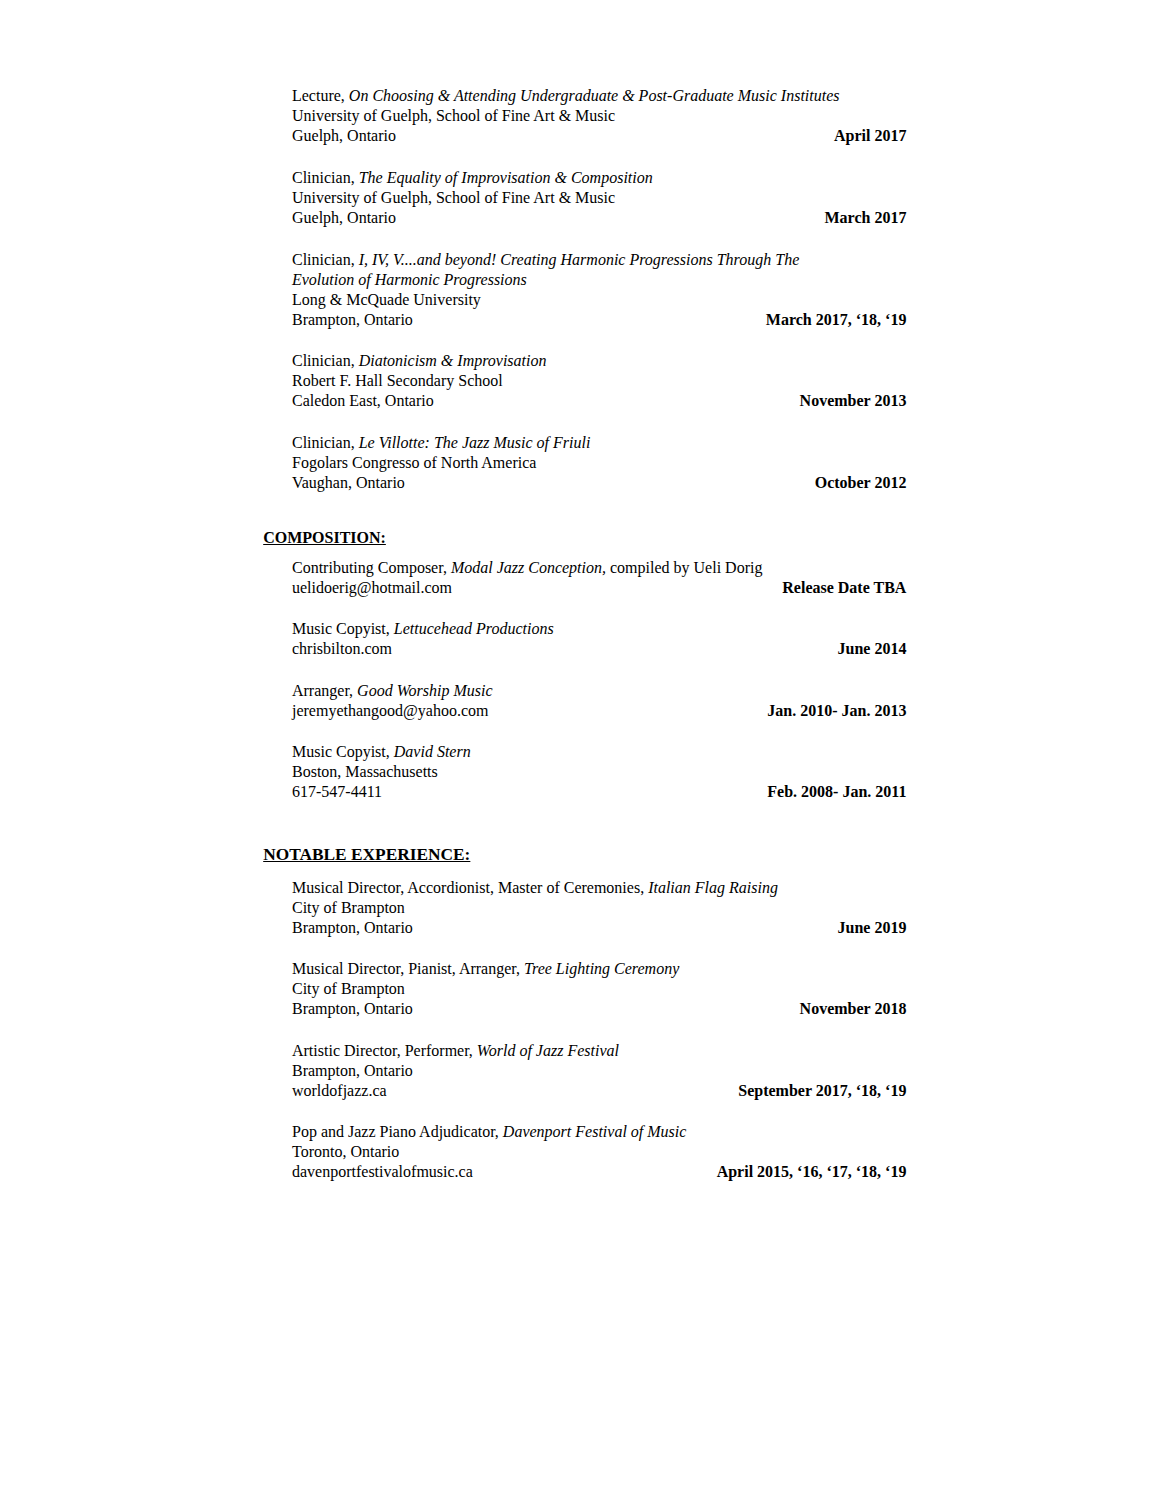Lecture, On Choosing & Attending Undergraduate & Post-Graduate Music Institutes University of Guelph, School of Fine Art & Music
Guelph, Ontario April 2017
Clinician, The Equality of Improvisation & Composition University of Guelph, School of Fine Art & Music
Guelph, Ontario March 2017
Clinician, I, IV, V....and beyond! Creating Harmonic Progressions Through The Evolution of Harmonic Progressions Long & McQuade University
Brampton, Ontario March 2017, ‘18, ‘19
Clinician, Diatonicism & Improvisation Robert F. Hall Secondary School
Caledon East, Ontario November 2013
Clinician, Le Villotte: The Jazz Music of Friuli Fogolars Congresso of North America
Vaughan, Ontario October 2012
COMPOSITION:
Contributing Composer, Modal Jazz Conception, compiled by Ueli Dorig
uelidoerig@hotmail.com Release Date TBA
Music Copyist, Lettucehead Productions
chrisbilton.com June 2014
Arranger, Good Worship Music
jeremyethangood@yahoo.com Jan. 2010- Jan. 2013
Music Copyist, David Stern Boston, Massachusetts
617-547-4411 Feb. 2008- Jan. 2011
NOTABLE EXPERIENCE:
Musical Director, Accordionist, Master of Ceremonies, Italian Flag Raising City of Brampton
Brampton, Ontario June 2019
Musical Director, Pianist, Arranger, Tree Lighting Ceremony City of Brampton
Brampton, Ontario November 2018
Artistic Director, Performer, World of Jazz Festival Brampton, Ontario
worldofjazz.ca September 2017, ‘18, ‘19
Pop and Jazz Piano Adjudicator, Davenport Festival of Music Toronto, Ontario
davenportfestivalofmusic.ca April 2015, ‘16, ‘17, ‘18, ‘19